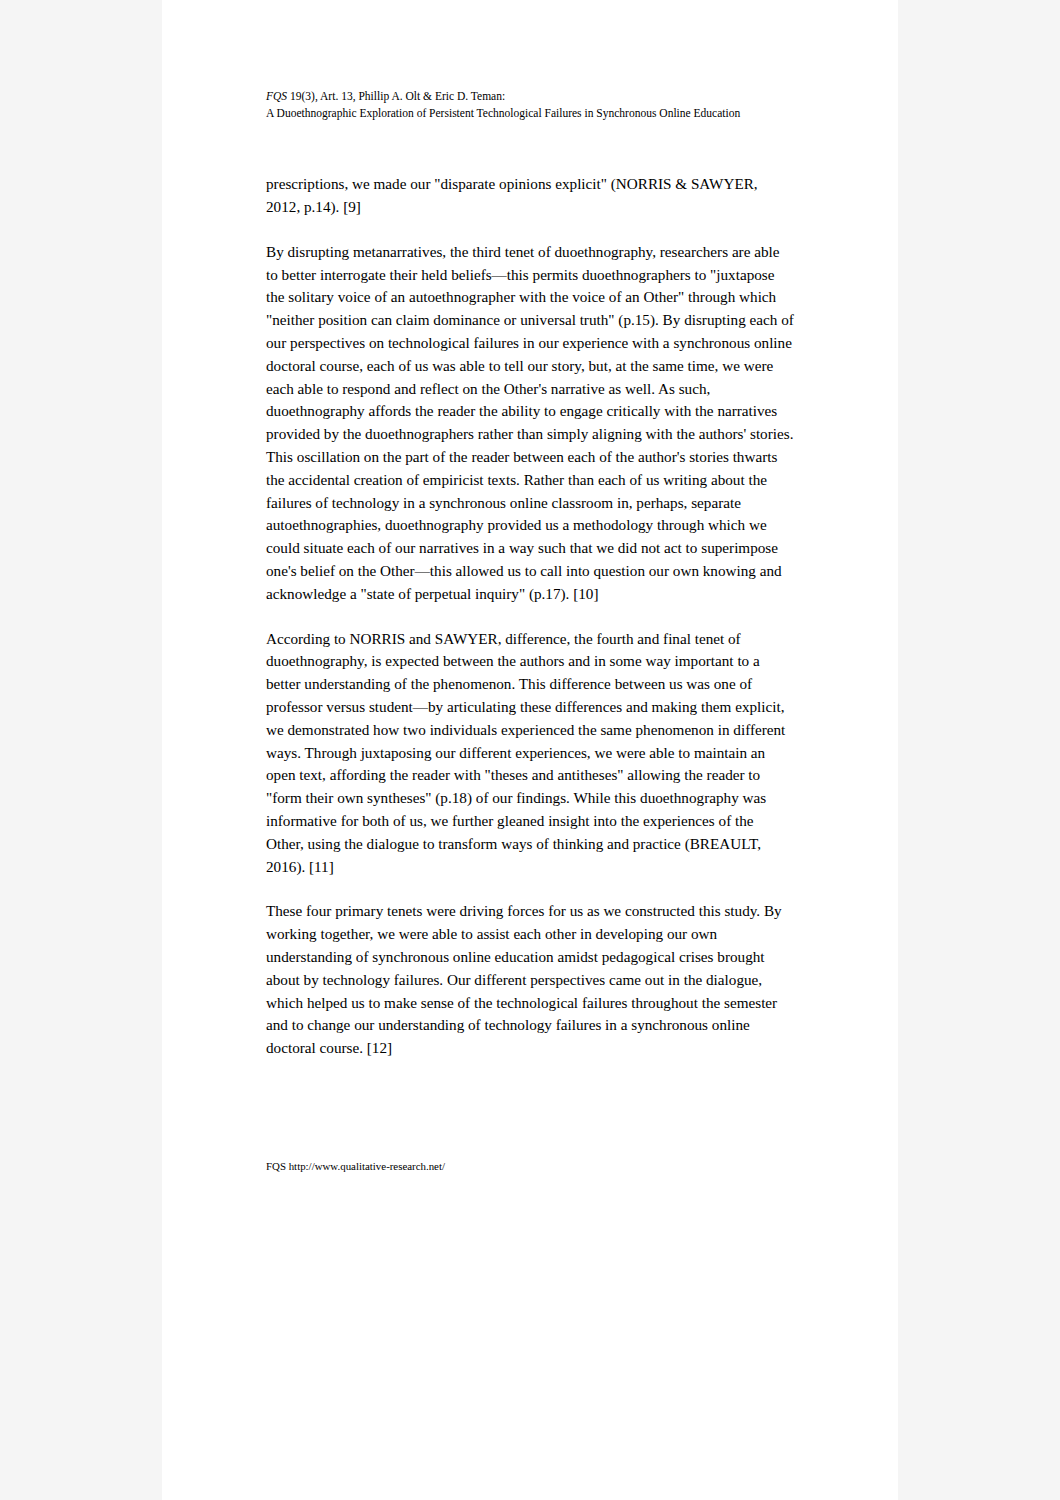FQS 19(3), Art. 13, Phillip A. Olt & Eric D. Teman:
A Duoethnographic Exploration of Persistent Technological Failures in Synchronous Online Education
prescriptions, we made our "disparate opinions explicit" (NORRIS & SAWYER, 2012, p.14). [9]
By disrupting metanarratives, the third tenet of duoethnography, researchers are able to better interrogate their held beliefs—this permits duoethnographers to "juxtapose the solitary voice of an autoethnographer with the voice of an Other" through which "neither position can claim dominance or universal truth" (p.15). By disrupting each of our perspectives on technological failures in our experience with a synchronous online doctoral course, each of us was able to tell our story, but, at the same time, we were each able to respond and reflect on the Other's narrative as well. As such, duoethnography affords the reader the ability to engage critically with the narratives provided by the duoethnographers rather than simply aligning with the authors' stories. This oscillation on the part of the reader between each of the author's stories thwarts the accidental creation of empiricist texts. Rather than each of us writing about the failures of technology in a synchronous online classroom in, perhaps, separate autoethnographies, duoethnography provided us a methodology through which we could situate each of our narratives in a way such that we did not act to superimpose one's belief on the Other—this allowed us to call into question our own knowing and acknowledge a "state of perpetual inquiry" (p.17). [10]
According to NORRIS and SAWYER, difference, the fourth and final tenet of duoethnography, is expected between the authors and in some way important to a better understanding of the phenomenon. This difference between us was one of professor versus student—by articulating these differences and making them explicit, we demonstrated how two individuals experienced the same phenomenon in different ways. Through juxtaposing our different experiences, we were able to maintain an open text, affording the reader with "theses and antitheses" allowing the reader to "form their own syntheses" (p.18) of our findings. While this duoethnography was informative for both of us, we further gleaned insight into the experiences of the Other, using the dialogue to transform ways of thinking and practice (BREAULT, 2016). [11]
These four primary tenets were driving forces for us as we constructed this study. By working together, we were able to assist each other in developing our own understanding of synchronous online education amidst pedagogical crises brought about by technology failures. Our different perspectives came out in the dialogue, which helped us to make sense of the technological failures throughout the semester and to change our understanding of technology failures in a synchronous online doctoral course. [12]
FQS http://www.qualitative-research.net/